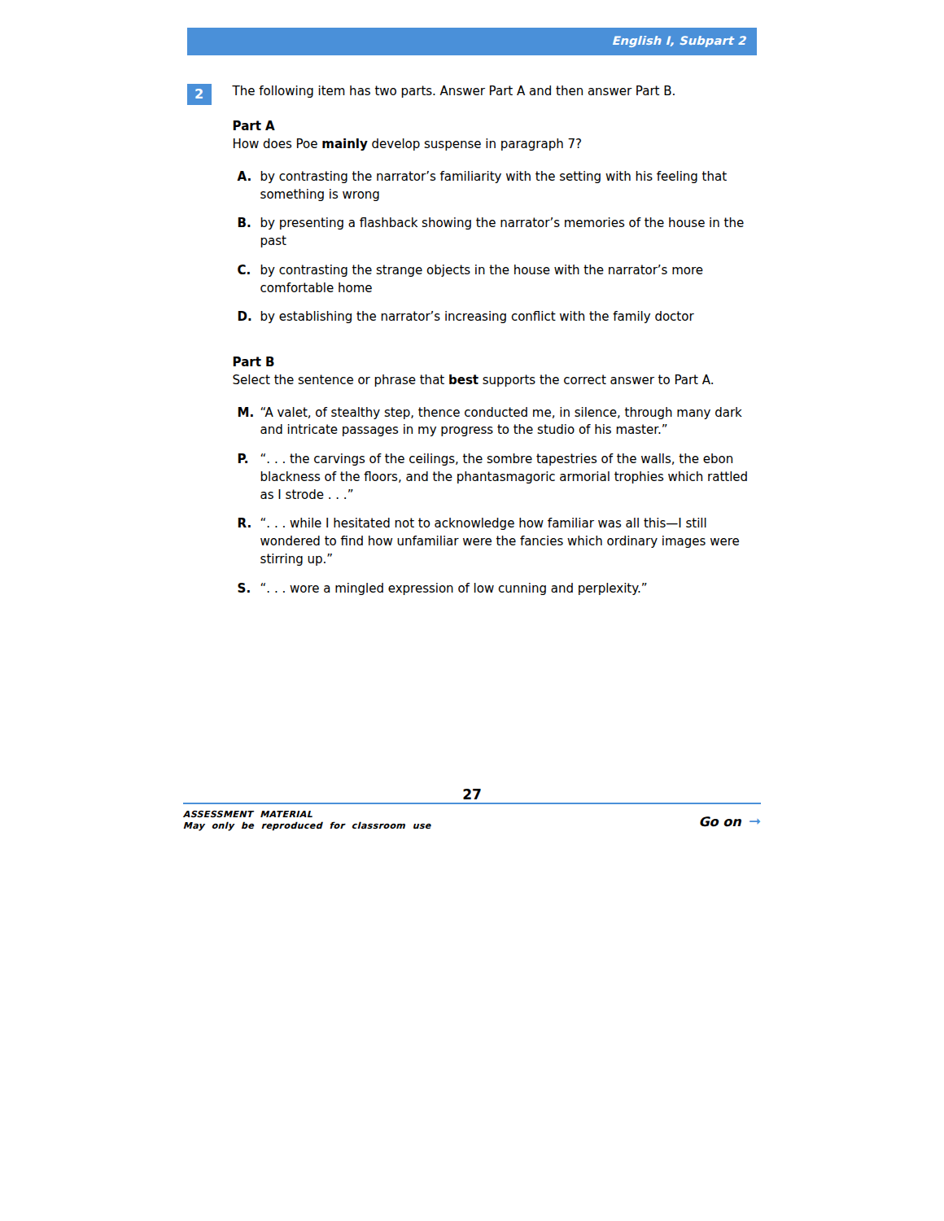English I, Subpart 2
2
The following item has two parts. Answer Part A and then answer Part B.
Part A
How does Poe mainly develop suspense in paragraph 7?
A. by contrasting the narrator’s familiarity with the setting with his feeling that something is wrong
B. by presenting a flashback showing the narrator’s memories of the house in the past
C. by contrasting the strange objects in the house with the narrator’s more comfortable home
D. by establishing the narrator’s increasing conflict with the family doctor
Part B
Select the sentence or phrase that best supports the correct answer to Part A.
M. “A valet, of stealthy step, thence conducted me, in silence, through many dark and intricate passages in my progress to the studio of his master.”
P. “. . . the carvings of the ceilings, the sombre tapestries of the walls, the ebon blackness of the floors, and the phantasmagoric armorial trophies which rattled as I strode . . .”
R. “. . . while I hesitated not to acknowledge how familiar was all this—I still wondered to find how unfamiliar were the fancies which ordinary images were stirring up.”
S. “. . . wore a mingled expression of low cunning and perplexity.”
ASSESSMENT MATERIAL
May only be reproduced for classroom use
27
Go on ➞